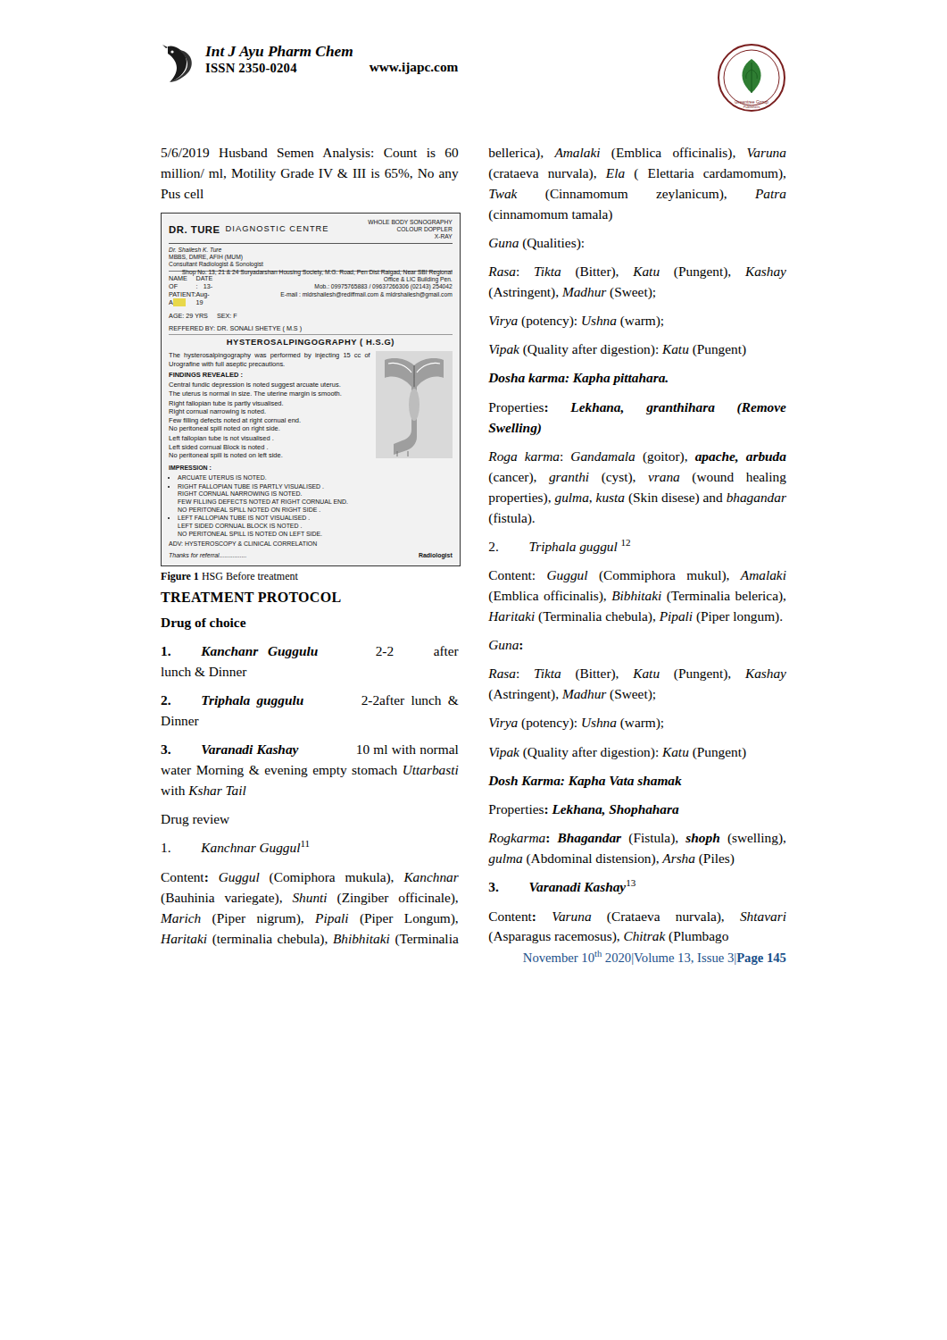Int J Ayu Pharm Chem
ISSN 2350-0204
www.ijapc.com
Greentree Group Publishers
5/6/2019 Husband Semen Analysis: Count is 60 million/ ml, Motility Grade IV & III is 65%, No any Pus cell
DR. TURE
DIAGNOSTIC CENTRE
WHOLE BODY SONOGRAPHY
COLOUR DOPPLER
X-RAY
Dr. Shailesh K. Ture
MBBS, DMRE, AFIH (MUM)
Consultant Radiologist & Sonologist Shop No. 13, 21 & 24 Suryadarshan Housing Society, M.G. Road, Pen Dist Raigad, Near SBI Regional Office & LIC Building Pen.
Mob.: 09975765883 / 09637266306 (02143) 254042
E-mail : mldrshailesh@rediffmail.com & mldrshailesh@gmail.com
NAME OF PATIENT: A DATE : 13-Aug-19
AGE: 29 YRS SEX: F
REFFERED BY: DR. SONALI SHETYE ( M.S )
HYSTEROSALPINGOGRAPHY ( H.S.G)
The hysterosalpingography was performed by injecting 15 cc of Urografine with full aseptic precautions.
FINDINGS REVEALED :
Central fundic depression is noted suggest arcuate uterus.
The uterus is normal in size. The uterine margin is smooth.
Right fallopian tube is partly visualised.
Right cornual narrowing is noted.
Few filling defects noted at right cornual end.
No peritoneal spill noted on right side.
Left fallopian tube is not visualised .
Left sided cornual Block is noted .
No peritoneal spill is noted on left side.
IMPRESSION :
ARCUATE UTERUS IS NOTED.
RIGHT FALLOPIAN TUBE IS PARTLY VISUALISED .
RIGHT CORNUAL NARROWING IS NOTED.
FEW FILLING DEFECTS NOTED AT RIGHT CORNUAL END.
NO PERITONEAL SPILL NOTED ON RIGHT SIDE .
LEFT FALLOPIAN TUBE IS NOT VISUALISED .
LEFT SIDED CORNUAL BLOCK IS NOTED .
NO PERITONEAL SPILL IS NOTED ON LEFT SIDE.
ADV: HYSTEROSCOPY & CLINICAL CORRELATION
Thanks for referral................ Radiologist
Figure 1 HSG Before treatment
TREATMENT PROTOCOL
Drug of choice
1. Kanchanr Guggulu 2-2 after lunch & Dinner
2. Triphala guggulu 2-2after lunch & Dinner
3. Varanadi Kashay 10 ml with normal water Morning & evening empty stomach Uttarbasti with Kshar Tail
Drug review
1. Kanchnar Guggul11
Content: Guggul (Comiphora mukula), Kanchnar (Bauhinia variegate), Shunti (Zingiber officinale), Marich (Piper nigrum), Pipali (Piper Longum), Haritaki (terminalia chebula), Bhibhitaki (Terminalia bellerica), Amalaki (Emblica officinalis), Varuna (crataeva nurvala), Ela ( Elettaria cardamomum), Twak (Cinnamomum zeylanicum), Patra (cinnamomum tamala)
Guna (Qualities):
Rasa: Tikta (Bitter), Katu (Pungent), Kashay (Astringent), Madhur (Sweet);
Virya (potency): Ushna (warm);
Vipak (Quality after digestion): Katu (Pungent)
Dosha karma: Kapha pittahara.
Properties: Lekhana, granthihara (Remove Swelling)
Roga karma: Gandamala (goitor), apache, arbuda (cancer), granthi (cyst), vrana (wound healing properties), gulma, kusta (Skin disese) and bhagandar (fistula).
2. Triphala guggul 12
Content: Guggul (Commiphora mukul), Amalaki (Emblica officinalis), Bibhitaki (Terminalia belerica), Haritaki (Terminalia chebula), Pipali (Piper longum).
Guna:
Rasa: Tikta (Bitter), Katu (Pungent), Kashay (Astringent), Madhur (Sweet);
Virya (potency): Ushna (warm);
Vipak (Quality after digestion): Katu (Pungent)
Dosh Karma: Kapha Vata shamak
Properties: Lekhana, Shophahara
Rogkarma: Bhagandar (Fistula), shoph (swelling), gulma (Abdominal distension), Arsha (Piles)
3. Varanadi Kashay13
Content: Varuna (Crataeva nurvala), Shtavari (Asparagus racemosus), Chitrak (Plumbago
November 10th 2020|Volume 13, Issue 3|Page 145